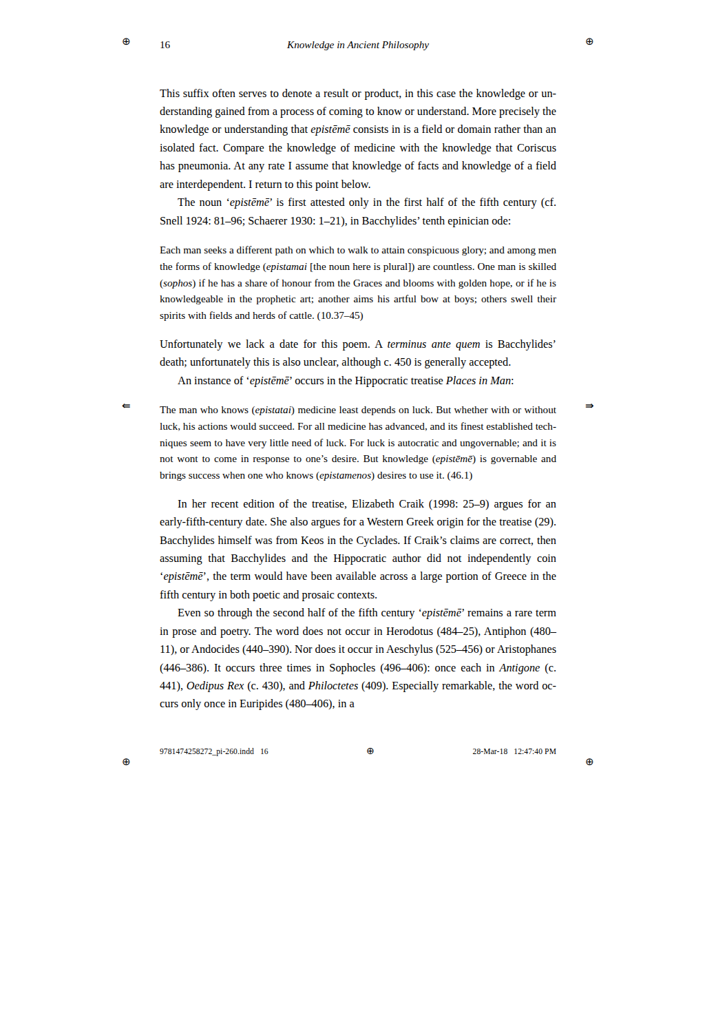⊕ ⇚ ⊕ ⊕ ⇛ ⊕
16 Knowledge in Ancient Philosophy
This suffix often serves to denote a result or product, in this case the knowledge or understanding gained from a process of coming to know or understand. More precisely the knowledge or understanding that epistēmē consists in is a field or domain rather than an isolated fact. Compare the knowledge of medicine with the knowledge that Coriscus has pneumonia. At any rate I assume that knowledge of facts and knowledge of a field are interdependent. I return to this point below.
The noun ‘epistēmē’ is first attested only in the first half of the fifth century (cf. Snell 1924: 81–96; Schaerer 1930: 1–21), in Bacchylides’ tenth epinician ode:
Each man seeks a different path on which to walk to attain conspicuous glory; and among men the forms of knowledge (epistamai [the noun here is plural]) are countless. One man is skilled (sophos) if he has a share of honour from the Graces and blooms with golden hope, or if he is knowledgeable in the prophetic art; another aims his artful bow at boys; others swell their spirits with fields and herds of cattle. (10.37–45)
Unfortunately we lack a date for this poem. A terminus ante quem is Bacchylides’ death; unfortunately this is also unclear, although c. 450 is generally accepted.
An instance of ‘epistēmē’ occurs in the Hippocratic treatise Places in Man:
The man who knows (epistatai) medicine least depends on luck. But whether with or without luck, his actions would succeed. For all medicine has advanced, and its finest established techniques seem to have very little need of luck. For luck is autocratic and ungovernable; and it is not wont to come in response to one’s desire. But knowledge (epistēmē) is governable and brings success when one who knows (epistamenos) desires to use it. (46.1)
In her recent edition of the treatise, Elizabeth Craik (1998: 25–9) argues for an early-fifth-century date. She also argues for a Western Greek origin for the treatise (29). Bacchylides himself was from Keos in the Cyclades. If Craik’s claims are correct, then assuming that Bacchylides and the Hippocratic author did not independently coin ‘epistēmē’, the term would have been available across a large portion of Greece in the fifth century in both poetic and prosaic contexts.
Even so through the second half of the fifth century ‘epistēmē’ remains a rare term in prose and poetry. The word does not occur in Herodotus (484–25), Antiphon (480–11), or Andocides (440–390). Nor does it occur in Aeschylus (525–456) or Aristophanes (446–386). It occurs three times in Sophocles (496–406): once each in Antigone (c. 441), Oedipus Rex (c. 430), and Philoctetes (409). Especially remarkable, the word occurs only once in Euripides (480–406), in a
9781474258272_pi-260.indd 16 ⊕ 28-Mar-18 12:47:40 PM